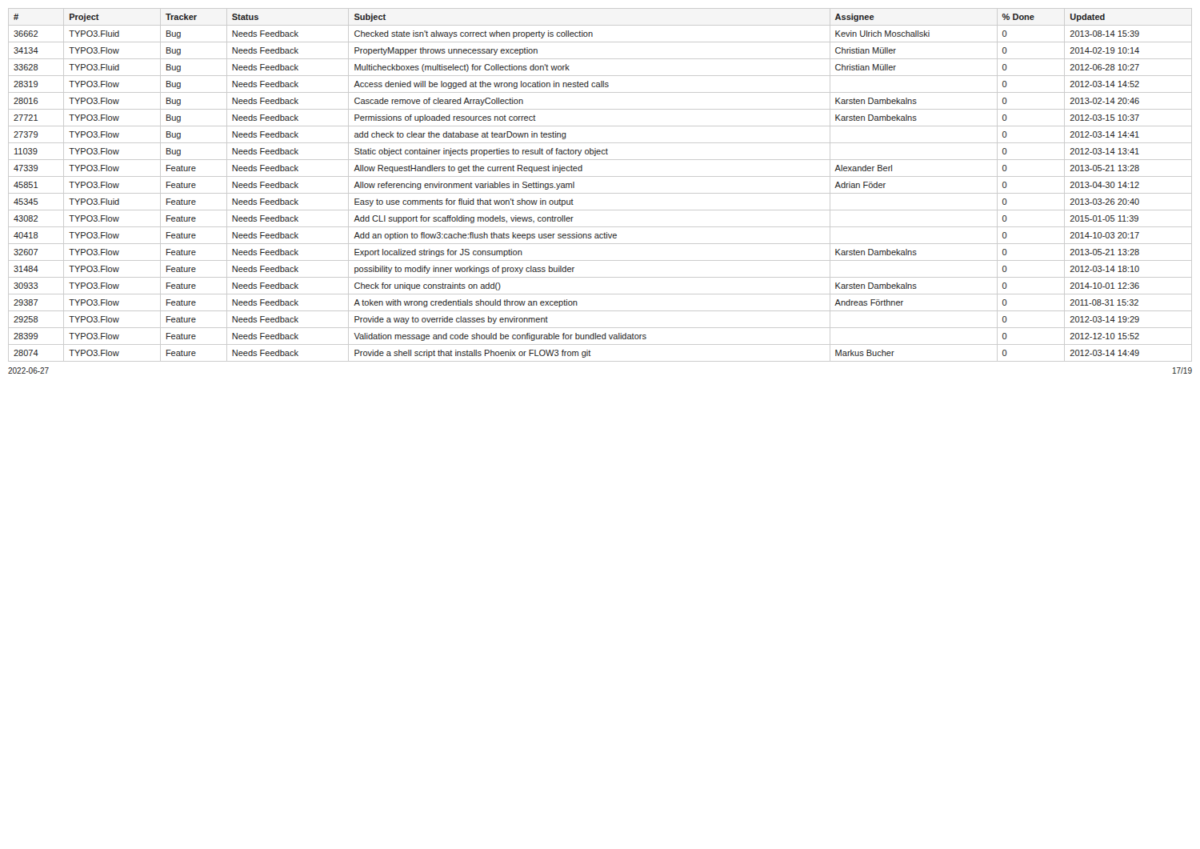| # | Project | Tracker | Status | Subject | Assignee | % Done | Updated |
| --- | --- | --- | --- | --- | --- | --- | --- |
| 36662 | TYPO3.Fluid | Bug | Needs Feedback | Checked state isn't always correct when property is collection | Kevin Ulrich Moschallski | 0 | 2013-08-14 15:39 |
| 34134 | TYPO3.Flow | Bug | Needs Feedback | PropertyMapper throws unnecessary exception | Christian Müller | 0 | 2014-02-19 10:14 |
| 33628 | TYPO3.Fluid | Bug | Needs Feedback | Multicheckboxes (multiselect) for Collections don't work | Christian Müller | 0 | 2012-06-28 10:27 |
| 28319 | TYPO3.Flow | Bug | Needs Feedback | Access denied will be logged at the wrong location in nested calls | | 0 | 2012-03-14 14:52 |
| 28016 | TYPO3.Flow | Bug | Needs Feedback | Cascade remove of cleared ArrayCollection | Karsten Dambekalns | 0 | 2013-02-14 20:46 |
| 27721 | TYPO3.Flow | Bug | Needs Feedback | Permissions of uploaded resources not correct | Karsten Dambekalns | 0 | 2012-03-15 10:37 |
| 27379 | TYPO3.Flow | Bug | Needs Feedback | add check to clear the database at tearDown in testing | | 0 | 2012-03-14 14:41 |
| 11039 | TYPO3.Flow | Bug | Needs Feedback | Static object container injects properties to result of factory object | | 0 | 2012-03-14 13:41 |
| 47339 | TYPO3.Flow | Feature | Needs Feedback | Allow RequestHandlers to get the current Request injected | Alexander Berl | 0 | 2013-05-21 13:28 |
| 45851 | TYPO3.Flow | Feature | Needs Feedback | Allow referencing environment variables in Settings.yaml | Adrian Föder | 0 | 2013-04-30 14:12 |
| 45345 | TYPO3.Fluid | Feature | Needs Feedback | Easy to use comments for fluid that won't show in output | | 0 | 2013-03-26 20:40 |
| 43082 | TYPO3.Flow | Feature | Needs Feedback | Add CLI support for scaffolding models, views, controller | | 0 | 2015-01-05 11:39 |
| 40418 | TYPO3.Flow | Feature | Needs Feedback | Add an option to flow3:cache:flush thats keeps user sessions active | | 0 | 2014-10-03 20:17 |
| 32607 | TYPO3.Flow | Feature | Needs Feedback | Export localized strings for JS consumption | Karsten Dambekalns | 0 | 2013-05-21 13:28 |
| 31484 | TYPO3.Flow | Feature | Needs Feedback | possibility to modify inner workings of proxy class builder | | 0 | 2012-03-14 18:10 |
| 30933 | TYPO3.Flow | Feature | Needs Feedback | Check for unique constraints on add() | Karsten Dambekalns | 0 | 2014-10-01 12:36 |
| 29387 | TYPO3.Flow | Feature | Needs Feedback | A token with wrong credentials should throw an exception | Andreas Förthner | 0 | 2011-08-31 15:32 |
| 29258 | TYPO3.Flow | Feature | Needs Feedback | Provide a way to override classes by environment | | 0 | 2012-03-14 19:29 |
| 28399 | TYPO3.Flow | Feature | Needs Feedback | Validation message and code should be configurable for bundled validators | | 0 | 2012-12-10 15:52 |
| 28074 | TYPO3.Flow | Feature | Needs Feedback | Provide a shell script that installs Phoenix or FLOW3 from git | Markus Bucher | 0 | 2012-03-14 14:49 |
2022-06-27 17/19